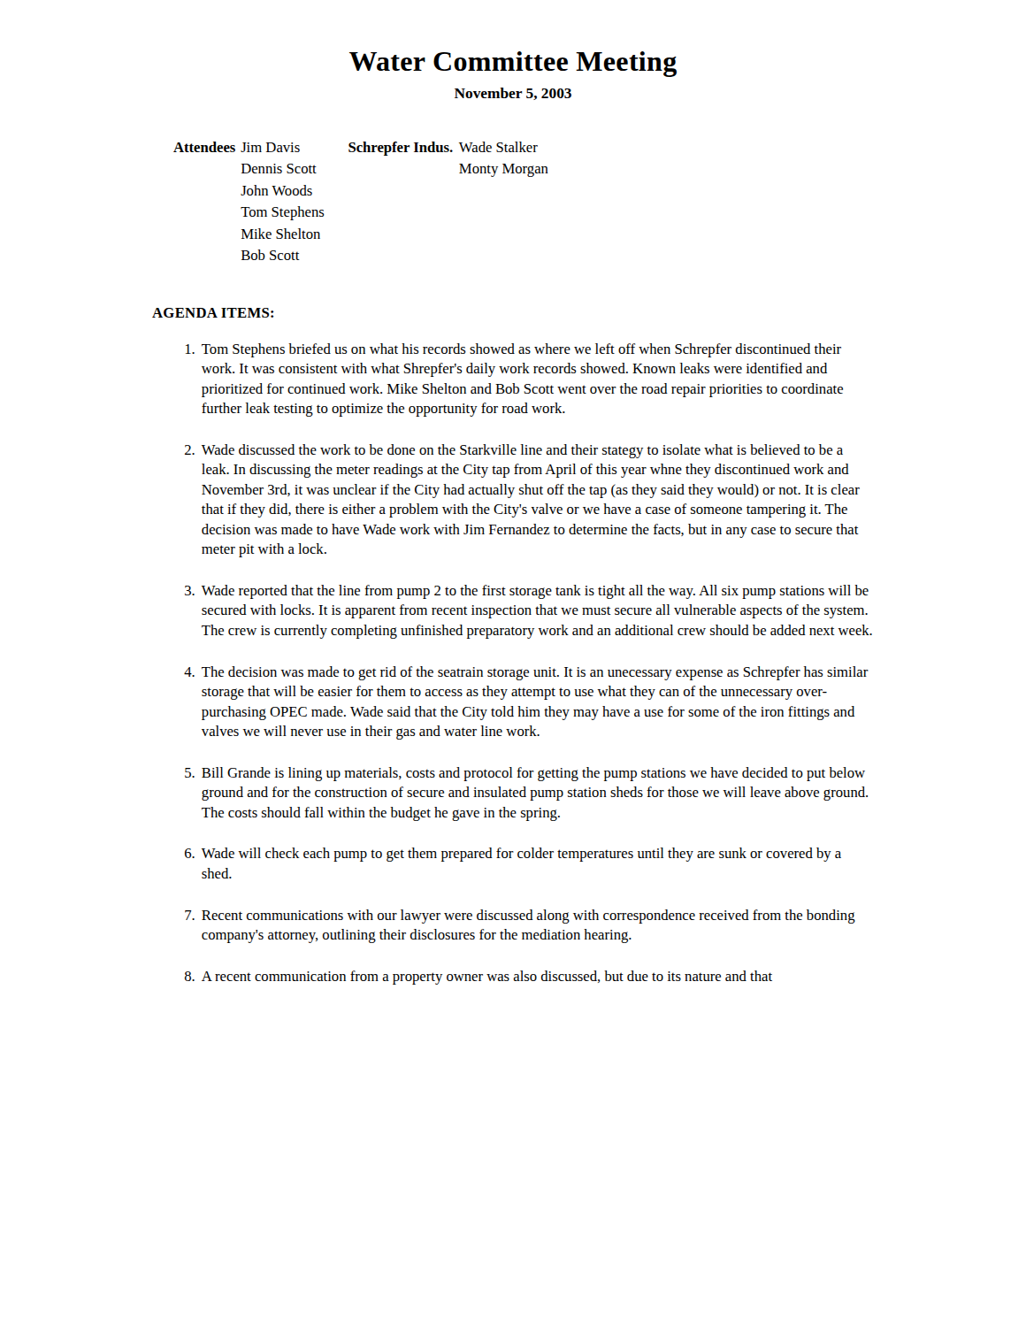Water Committee Meeting
November 5, 2003
| Attendees | Jim Davis | Schrepfer Indus. | Wade Stalker |
| | Dennis Scott | | Monty Morgan |
| | John Woods | | |
| | Tom Stephens | | |
| | Mike Shelton | | |
| | Bob Scott | | |
AGENDA ITEMS:
Tom Stephens briefed us on what his records showed as where we left off when Schrepfer discontinued their work. It was consistent with what Shrepfer's daily work records showed. Known leaks were identified and prioritized for continued work. Mike Shelton and Bob Scott went over the road repair priorities to coordinate further leak testing to optimize the opportunity for road work.
Wade discussed the work to be done on the Starkville line and their stategy to isolate what is believed to be a leak. In discussing the meter readings at the City tap from April of this year whne they discontinued work and November 3rd, it was unclear if the City had actually shut off the tap (as they said they would) or not. It is clear that if they did, there is either a problem with the City's valve or we have a case of someone tampering it. The decision was made to have Wade work with Jim Fernandez to determine the facts, but in any case to secure that meter pit with a lock.
Wade reported that the line from pump 2 to the first storage tank is tight all the way. All six pump stations will be secured with locks. It is apparent from recent inspection that we must secure all vulnerable aspects of the system. The crew is currently completing unfinished preparatory work and an additional crew should be added next week.
The decision was made to get rid of the seatrain storage unit. It is an unecessary expense as Schrepfer has similar storage that will be easier for them to access as they attempt to use what they can of the unnecessary over-purchasing OPEC made. Wade said that the City told him they may have a use for some of the iron fittings and valves we will never use in their gas and water line work.
Bill Grande is lining up materials, costs and protocol for getting the pump stations we have decided to put below ground and for the construction of secure and insulated pump station sheds for those we will leave above ground. The costs should fall within the budget he gave in the spring.
Wade will check each pump to get them prepared for colder temperatures until they are sunk or covered by a shed.
Recent communications with our lawyer were discussed along with correspondence received from the bonding company's attorney, outlining their disclosures for the mediation hearing.
A recent communication from a property owner was also discussed, but due to its nature and that